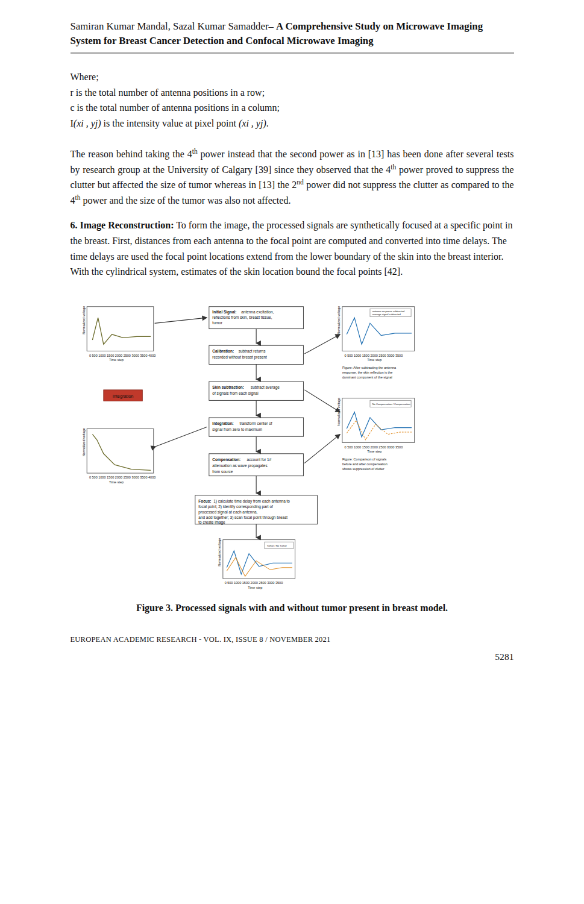Samiran Kumar Mandal, Sazal Kumar Samadder– A Comprehensive Study on Microwave Imaging System for Breast Cancer Detection and Confocal Microwave Imaging
Where;
r is the total number of antenna positions in a row;
c is the total number of antenna positions in a column;
I(xi , yj) is the intensity value at pixel point (xi , yj).
The reason behind taking the 4th power instead that the second power as in [13] has been done after several tests by research group at the University of Calgary [39] since they observed that the 4th power proved to suppress the clutter but affected the size of tumor whereas in [13] the 2nd power did not suppress the clutter as compared to the 4th power and the size of the tumor was also not affected.
6. Image Reconstruction:
To form the image, the processed signals are synthetically focused at a specific point in the breast. First, distances from each antenna to the focal point are computed and converted into time delays. The time delays are used the focal point locations extend from the lower boundary of the skin into the breast interior. With the cylindrical system, estimates of the skin location bound the focal points [42].
0 500 1000 1500 2000 2500 3000 3500 4000 Time step Normalized voltage 0 500 1000 1500 2000 2500 3000 3500 4000 Time step Normalized voltage Integration Initial Signal: antenna excitation, reflections from skin, breast tissue, tumor Calibration: subtract returns recorded without breast present Skin subtraction: subtract average of signals from each signal Integration: transform center of signal from zero to maximum Compensation: account for 1/r attenuation as wave propagates from source Focus: 1) calculate time delay from each antenna to focal point; 2) identify corresponding part of processed signal at each antenna, and add together; 3) scan focal point through breast to create image antenna response subtracted average signal subtracted 0 500 1000 1500 2000 2500 3000 3500 Time step Normalized voltage Figure: After subtracting the antenna response, the skin reflection is the dominant component of the signal No Compensation / Compensation 0 500 1000 1500 2000 2500 3000 3500 Time step Normalized voltage Figure: Comparison of signals before and after compensation shows suppression of clutter Tumor / No Tumor 0 500 1000 1500 2000 2500 3000 3500 Time step Normalized voltage
Figure 3. Processed signals with and without tumor present in breast model.
EUROPEAN ACADEMIC RESEARCH - Vol. IX, Issue 8 / November 2021
5281